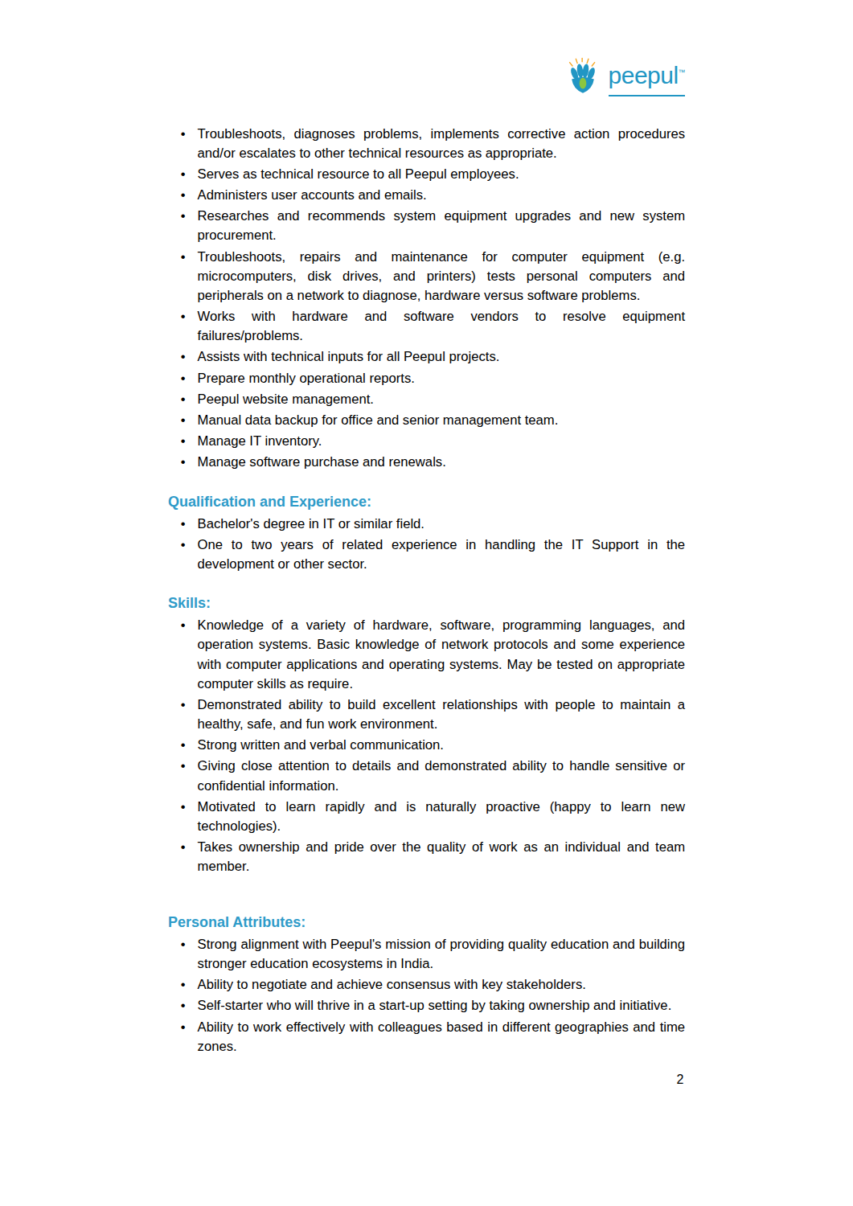peepul™
Troubleshoots, diagnoses problems, implements corrective action procedures and/or escalates to other technical resources as appropriate.
Serves as technical resource to all Peepul employees.
Administers user accounts and emails.
Researches and recommends system equipment upgrades and new system procurement.
Troubleshoots, repairs and maintenance for computer equipment (e.g. microcomputers, disk drives, and printers) tests personal computers and peripherals on a network to diagnose, hardware versus software problems.
Works with hardware and software vendors to resolve equipment failures/problems.
Assists with technical inputs for all Peepul projects.
Prepare monthly operational reports.
Peepul website management.
Manual data backup for office and senior management team.
Manage IT inventory.
Manage software purchase and renewals.
Qualification and Experience:
Bachelor's degree in IT or similar field.
One to two years of related experience in handling the IT Support in the development or other sector.
Skills:
Knowledge of a variety of hardware, software, programming languages, and operation systems. Basic knowledge of network protocols and some experience with computer applications and operating systems. May be tested on appropriate computer skills as require.
Demonstrated ability to build excellent relationships with people to maintain a healthy, safe, and fun work environment.
Strong written and verbal communication.
Giving close attention to details and demonstrated ability to handle sensitive or confidential information.
Motivated to learn rapidly and is naturally proactive (happy to learn new technologies).
Takes ownership and pride over the quality of work as an individual and team member.
Personal Attributes:
Strong alignment with Peepul's mission of providing quality education and building stronger education ecosystems in India.
Ability to negotiate and achieve consensus with key stakeholders.
Self-starter who will thrive in a start-up setting by taking ownership and initiative.
Ability to work effectively with colleagues based in different geographies and time zones.
2